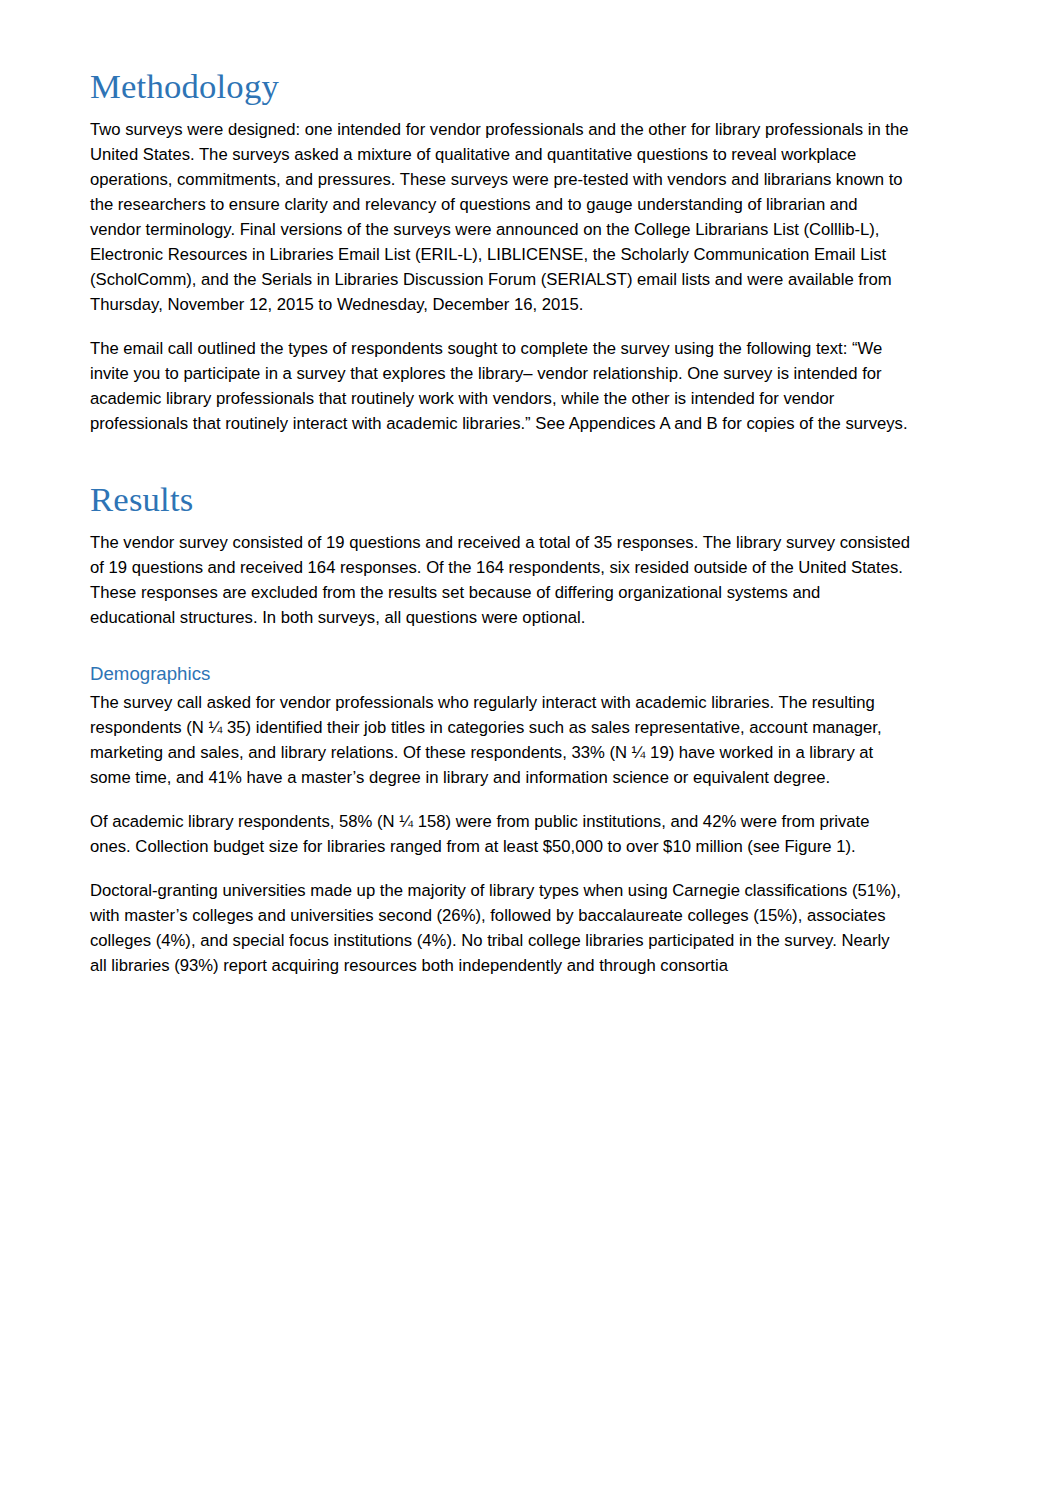Methodology
Two surveys were designed: one intended for vendor professionals and the other for library professionals in the United States. The surveys asked a mixture of qualitative and quantitative questions to reveal workplace operations, commitments, and pressures. These surveys were pre-tested with vendors and librarians known to the researchers to ensure clarity and relevancy of questions and to gauge understanding of librarian and vendor terminology. Final versions of the surveys were announced on the College Librarians List (Colllib-L), Electronic Resources in Libraries Email List (ERIL-L), LIBLICENSE, the Scholarly Communication Email List (ScholComm), and the Serials in Libraries Discussion Forum (SERIALST) email lists and were available from Thursday, November 12, 2015 to Wednesday, December 16, 2015.
The email call outlined the types of respondents sought to complete the survey using the following text: “We invite you to participate in a survey that explores the library– vendor relationship. One survey is intended for academic library professionals that routinely work with vendors, while the other is intended for vendor professionals that routinely interact with academic libraries.” See Appendices A and B for copies of the surveys.
Results
The vendor survey consisted of 19 questions and received a total of 35 responses. The library survey consisted of 19 questions and received 164 responses. Of the 164 respondents, six resided outside of the United States. These responses are excluded from the results set because of differing organizational systems and educational structures. In both surveys, all questions were optional.
Demographics
The survey call asked for vendor professionals who regularly interact with academic libraries. The resulting respondents (N ¼ 35) identified their job titles in categories such as sales representative, account manager, marketing and sales, and library relations. Of these respondents, 33% (N ¼ 19) have worked in a library at some time, and 41% have a master’s degree in library and information science or equivalent degree.
Of academic library respondents, 58% (N ¼ 158) were from public institutions, and 42% were from private ones. Collection budget size for libraries ranged from at least $50,000 to over $10 million (see Figure 1).
Doctoral-granting universities made up the majority of library types when using Carnegie classifications (51%), with master’s colleges and universities second (26%), followed by baccalaureate colleges (15%), associates colleges (4%), and special focus institutions (4%). No tribal college libraries participated in the survey. Nearly all libraries (93%) report acquiring resources both independently and through consortia